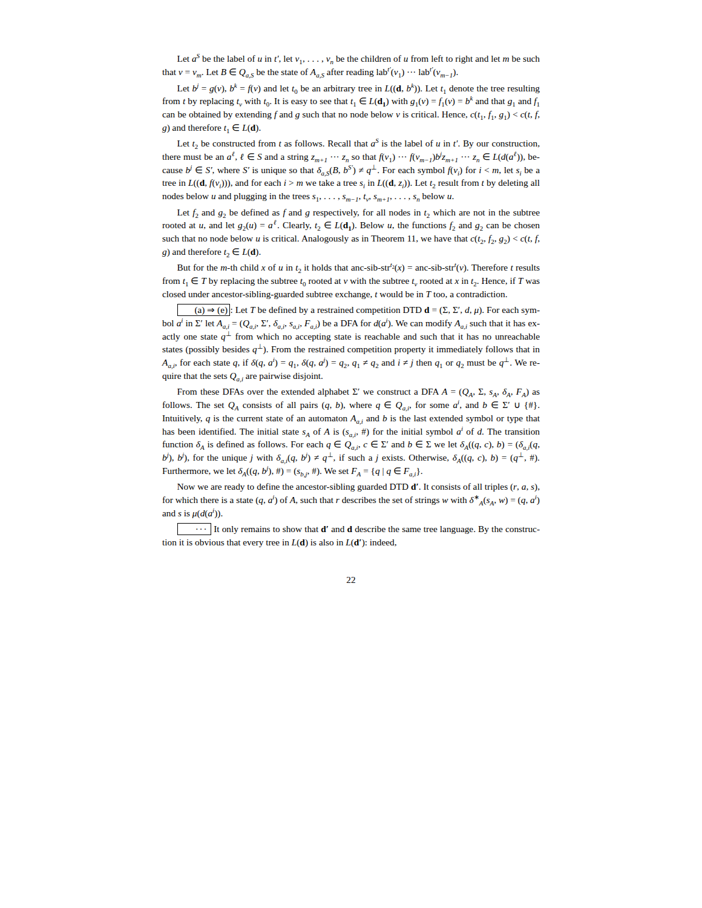Let aS be the label of u in t′, let v1, . . . , vn be the children of u from left to right and let m be such that v = vm. Let B ∈ Qa,S be the state of Aa,S after reading labt′(v1) ··· labt′(vm−1).
Let bj = g(v), bk = f(v) and let t0 be an arbitrary tree in L((d, bk)). Let t1 denote the tree resulting from t by replacing tv with t0. It is easy to see that t1 ∈ L(d1) with g1(v) = f1(v) = bk and that g1 and f1 can be obtained by extending f and g such that no node below v is critical. Hence, c(t1, f1, g1) < c(t, f, g) and therefore t1 ∈ L(d).
Let t2 be constructed from t as follows. Recall that aS is the label of u in t′. By our construction, there must be an aℓ, ℓ ∈ S and a string zm+1 ··· zn so that f(v1) ··· f(vm−1)bjzm+1 ··· zn ∈ L(d(aℓ)), because bj ∈ S′, where S′ is unique so that δa,S(B, bS′) ≠ q⊥. For each symbol f(vi) for i < m, let si be a tree in L((d, f(vi))), and for each i > m we take a tree si in L((d, zi)). Let t2 result from t by deleting all nodes below u and plugging in the trees s1, . . . , sm−1, tv, sm+1, . . . , sn below u.
Let f2 and g2 be defined as f and g respectively, for all nodes in t2 which are not in the subtree rooted at u, and let g2(u) = aℓ. Clearly, t2 ∈ L(d1). Below u, the functions f2 and g2 can be chosen such that no node below u is critical. Analogously as in Theorem 11, we have that c(t2, f2, g2) < c(t, f, g) and therefore t2 ∈ L(d).
But for the m-th child x of u in t2 it holds that anc-sib-strt2(x) = anc-sib-strt(v). Therefore t results from t1 ∈ T by replacing the subtree t0 rooted at v with the subtree tv rooted at x in t2. Hence, if T was closed under ancestor-sibling-guarded subtree exchange, t would be in T too, a contradiction.
(a) ⇒ (e): Let T be defined by a restrained competition DTD d = (Σ, Σ′, d, μ). For each symbol ai in Σ′ let Aa,i = (Qa,i, Σ′, δa,i, sa,i, Fa,i) be a DFA for d(ai). We can modify Aa,i such that it has exactly one state q⊥ from which no accepting state is reachable and such that it has no unreachable states (possibly besides q⊥). From the restrained competition property it immediately follows that in Aa,i, for each state q, if δ(q, ai) = q1, δ(q, aj) = q2, q1 ≠ q2 and i ≠ j then q1 or q2 must be q⊥. We require that the sets Qa,i are pairwise disjoint.
From these DFAs over the extended alphabet Σ′ we construct a DFA A = (QA, Σ, sA, δA, FA) as follows. The set QA consists of all pairs (q, b), where q ∈ Qa,i, for some ai, and b ∈ Σ′ ∪ {#}. Intuitively, q is the current state of an automaton Aa,i and b is the last extended symbol or type that has been identified. The initial state sA of A is (sa,i, #) for the initial symbol ai of d. The transition function δA is defined as follows. For each q ∈ Qa,i, c ∈ Σ′ and b ∈ Σ we let δA((q, c), b) = (δa,i(q, bj), bj), for the unique j with δa,i(q, bj) ≠ q⊥, if such a j exists. Otherwise, δA((q, c), b) = (q⊥, #). Furthermore, we let δA((q, bj), #) = (sb,j, #). We set FA = {q | q ∈ Fa,i}.
Now we are ready to define the ancestor-sibling guarded DTD d′. It consists of all triples (r, a, s), for which there is a state (q, ai) of A, such that r describes the set of strings w with δ∗A(sA, w) = (q, ai) and s is μ(d(ai)).
··· It only remains to show that d′ and d describe the same tree language. By the construction it is obvious that every tree in L(d) is also in L(d′): indeed,
22